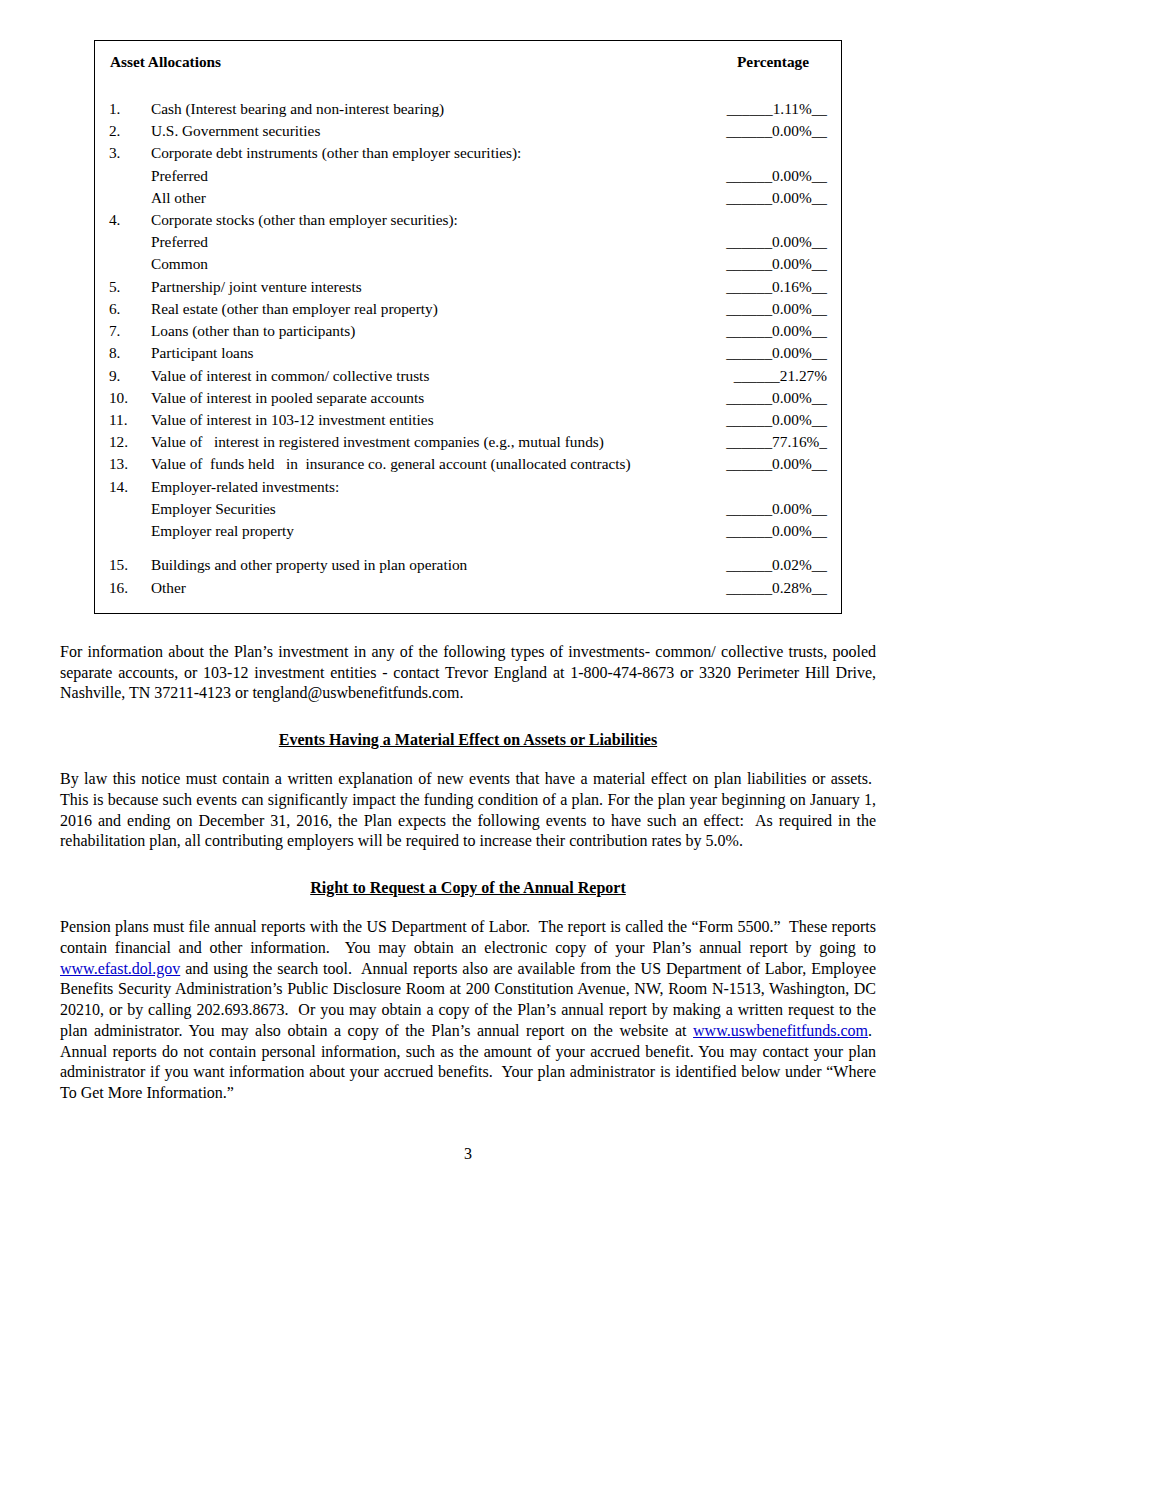| Asset Allocations | Percentage |
| --- | --- |
| 1. | Cash (Interest bearing and non-interest bearing) | ______1.11%__ |
| 2. | U.S. Government securities | ______0.00%__ |
| 3. | Corporate debt instruments (other than employer securities): | |
| | Preferred | ______0.00%__ |
| | All other | ______0.00%__ |
| 4. | Corporate stocks (other than employer securities): | |
| | Preferred | ______0.00%__ |
| | Common | ______0.00%__ |
| 5. | Partnership/ joint venture interests | ______0.16%__ |
| 6. | Real estate (other than employer real property) | ______0.00%__ |
| 7. | Loans (other than to participants) | ______0.00%__ |
| 8. | Participant loans | ______0.00%__ |
| 9. | Value of interest in common/ collective trusts | ______21.27% |
| 10. | Value of interest in pooled separate accounts | ______0.00%__ |
| 11. | Value of interest in 103-12 investment entities | ______0.00%__ |
| 12. | Value of interest in registered investment companies (e.g., mutual funds) | ______77.16%_ |
| 13. | Value of funds held in insurance co. general account (unallocated contracts) | ______0.00%__ |
| 14. | Employer-related investments: | |
| | Employer Securities | ______0.00%__ |
| | Employer real property | ______0.00%__ |
| 15. | Buildings and other property used in plan operation | ______0.02%__ |
| 16. | Other | ______0.28%__ |
For information about the Plan’s investment in any of the following types of investments- common/ collective trusts, pooled separate accounts, or 103-12 investment entities - contact Trevor England at 1-800-474-8673 or 3320 Perimeter Hill Drive, Nashville, TN 37211-4123 or tengland@uswbenefitfunds.com.
Events Having a Material Effect on Assets or Liabilities
By law this notice must contain a written explanation of new events that have a material effect on plan liabilities or assets. This is because such events can significantly impact the funding condition of a plan. For the plan year beginning on January 1, 2016 and ending on December 31, 2016, the Plan expects the following events to have such an effect: As required in the rehabilitation plan, all contributing employers will be required to increase their contribution rates by 5.0%.
Right to Request a Copy of the Annual Report
Pension plans must file annual reports with the US Department of Labor. The report is called the “Form 5500.” These reports contain financial and other information. You may obtain an electronic copy of your Plan’s annual report by going to www.efast.dol.gov and using the search tool. Annual reports also are available from the US Department of Labor, Employee Benefits Security Administration’s Public Disclosure Room at 200 Constitution Avenue, NW, Room N-1513, Washington, DC 20210, or by calling 202.693.8673. Or you may obtain a copy of the Plan’s annual report by making a written request to the plan administrator. You may also obtain a copy of the Plan’s annual report on the website at www.uswbenefitfunds.com. Annual reports do not contain personal information, such as the amount of your accrued benefit. You may contact your plan administrator if you want information about your accrued benefits. Your plan administrator is identified below under “Where To Get More Information.”
3